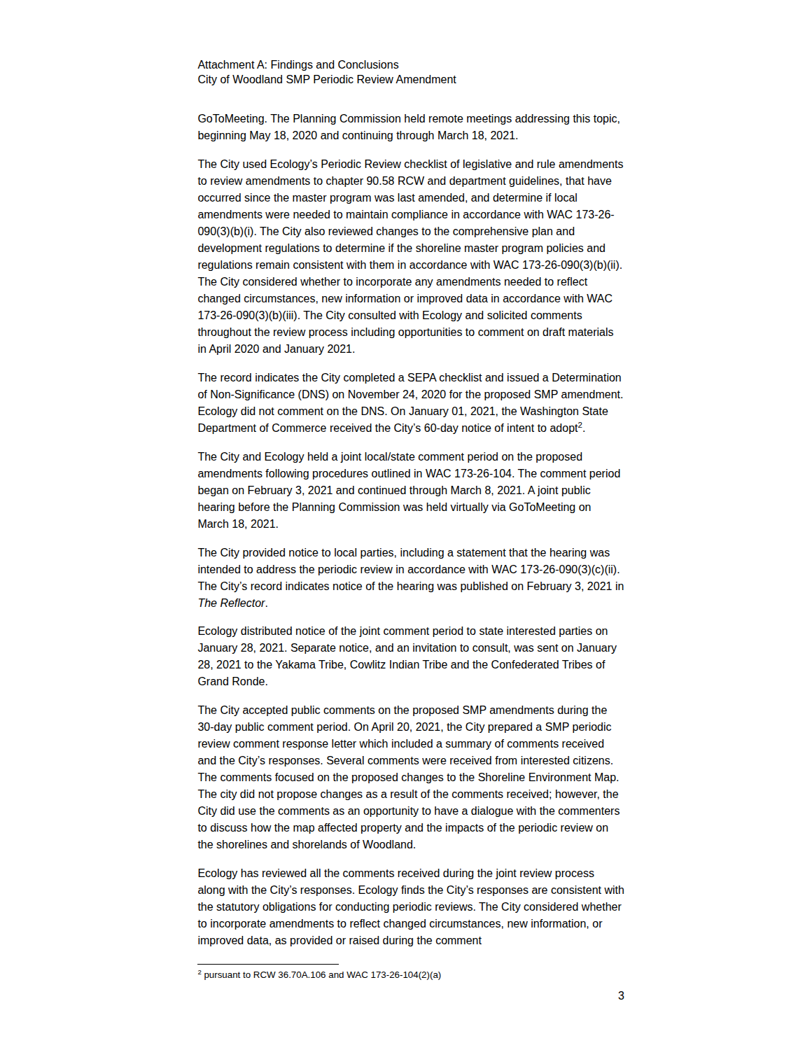Attachment A: Findings and Conclusions
City of Woodland SMP Periodic Review Amendment
GoToMeeting. The Planning Commission held remote meetings addressing this topic, beginning May 18, 2020 and continuing through March 18, 2021.
The City used Ecology’s Periodic Review checklist of legislative and rule amendments to review amendments to chapter 90.58 RCW and department guidelines, that have occurred since the master program was last amended, and determine if local amendments were needed to maintain compliance in accordance with WAC 173-26-090(3)(b)(i). The City also reviewed changes to the comprehensive plan and development regulations to determine if the shoreline master program policies and regulations remain consistent with them in accordance with WAC 173-26-090(3)(b)(ii). The City considered whether to incorporate any amendments needed to reflect changed circumstances, new information or improved data in accordance with WAC 173-26-090(3)(b)(iii). The City consulted with Ecology and solicited comments throughout the review process including opportunities to comment on draft materials in April 2020 and January 2021.
The record indicates the City completed a SEPA checklist and issued a Determination of Non-Significance (DNS) on November 24, 2020 for the proposed SMP amendment. Ecology did not comment on the DNS. On January 01, 2021, the Washington State Department of Commerce received the City’s 60-day notice of intent to adopt2.
The City and Ecology held a joint local/state comment period on the proposed amendments following procedures outlined in WAC 173-26-104. The comment period began on February 3, 2021 and continued through March 8, 2021. A joint public hearing before the Planning Commission was held virtually via GoToMeeting on March 18, 2021.
The City provided notice to local parties, including a statement that the hearing was intended to address the periodic review in accordance with WAC 173-26-090(3)(c)(ii). The City’s record indicates notice of the hearing was published on February 3, 2021 in The Reflector.
Ecology distributed notice of the joint comment period to state interested parties on January 28, 2021. Separate notice, and an invitation to consult, was sent on January 28, 2021 to the Yakama Tribe, Cowlitz Indian Tribe and the Confederated Tribes of Grand Ronde.
The City accepted public comments on the proposed SMP amendments during the 30-day public comment period. On April 20, 2021, the City prepared a SMP periodic review comment response letter which included a summary of comments received and the City’s responses. Several comments were received from interested citizens. The comments focused on the proposed changes to the Shoreline Environment Map. The city did not propose changes as a result of the comments received; however, the City did use the comments as an opportunity to have a dialogue with the commenters to discuss how the map affected property and the impacts of the periodic review on the shorelines and shorelands of Woodland.
Ecology has reviewed all the comments received during the joint review process along with the City’s responses. Ecology finds the City’s responses are consistent with the statutory obligations for conducting periodic reviews. The City considered whether to incorporate amendments to reflect changed circumstances, new information, or improved data, as provided or raised during the comment
2 pursuant to RCW 36.70A.106 and WAC 173-26-104(2)(a)
3